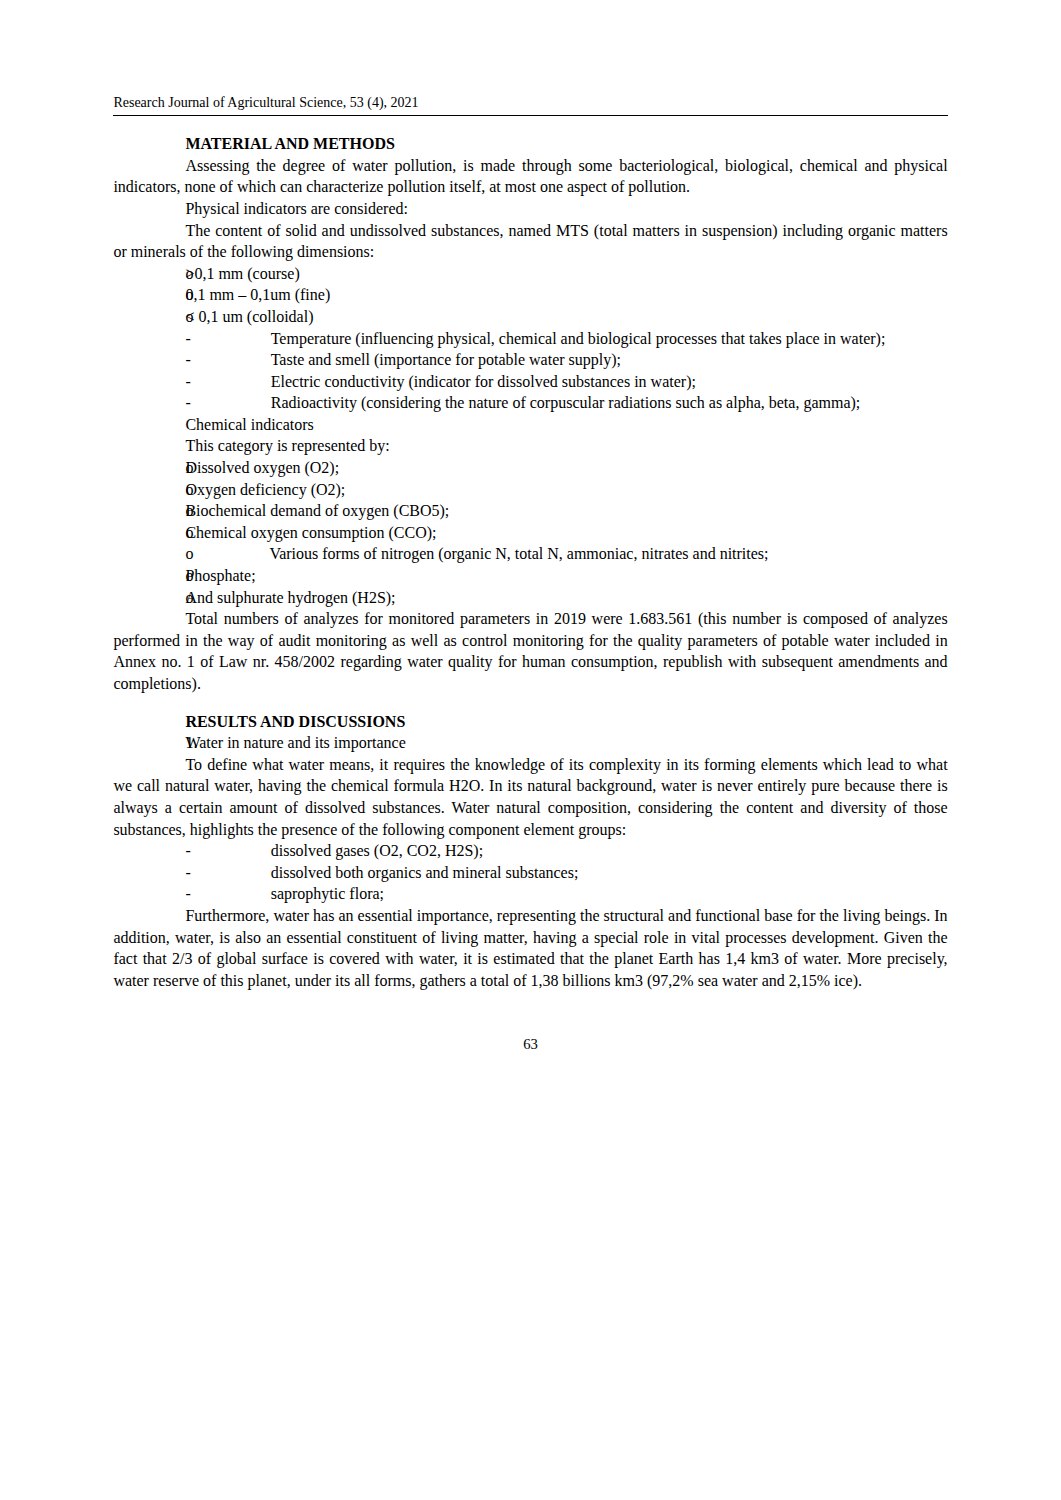Research Journal of Agricultural Science, 53 (4), 2021
Material and Methods
Assessing the degree of water pollution, is made through some bacteriological, biological, chemical and physical indicators, none of which can characterize pollution itself, at most one aspect of pollution.
Physical indicators are considered:
The content of solid and undissolved substances, named MTS (total matters in suspension) including organic matters or minerals of the following dimensions:
o>0,1 mm (course)
o0,1 mm – 0,1um (fine)
o< 0,1 um (colloidal)
- Temperature (influencing physical, chemical and biological processes that takes place in water);
- Taste and smell (importance for potable water supply);
- Electric conductivity (indicator for dissolved substances in water);
- Radioactivity (considering the nature of corpuscular radiations such as alpha, beta, gamma);
Chemical indicators
This category is represented by:
o Dissolved oxygen (O2);
o Oxygen deficiency (O2);
o Biochemical demand of oxygen (CBO5);
o Chemical oxygen consumption (CCO);
o Various forms of nitrogen (organic N, total N, ammoniac, nitrates and nitrites;
o Phosphate;
o And sulphurate hydrogen (H2S);
Total numbers of analyzes for monitored parameters in 2019 were 1.683.561 (this number is composed of analyzes performed in the way of audit monitoring as well as control monitoring for the quality parameters of potable water included in Annex no. 1 of Law nr. 458/2002 regarding water quality for human consumption, republish with subsequent amendments and completions).
Results and Discussions
1. Water in nature and its importance
To define what water means, it requires the knowledge of its complexity in its forming elements which lead to what we call natural water, having the chemical formula H2O. In its natural background, water is never entirely pure because there is always a certain amount of dissolved substances. Water natural composition, considering the content and diversity of those substances, highlights the presence of the following component element groups:
- dissolved gases (O2, CO2, H2S);
- dissolved both organics and mineral substances;
- saprophytic flora;
Furthermore, water has an essential importance, representing the structural and functional base for the living beings. In addition, water, is also an essential constituent of living matter, having a special role in vital processes development. Given the fact that 2/3 of global surface is covered with water, it is estimated that the planet Earth has 1,4 km3 of water. More precisely, water reserve of this planet, under its all forms, gathers a total of 1,38 billions km3 (97,2% sea water and 2,15% ice).
63